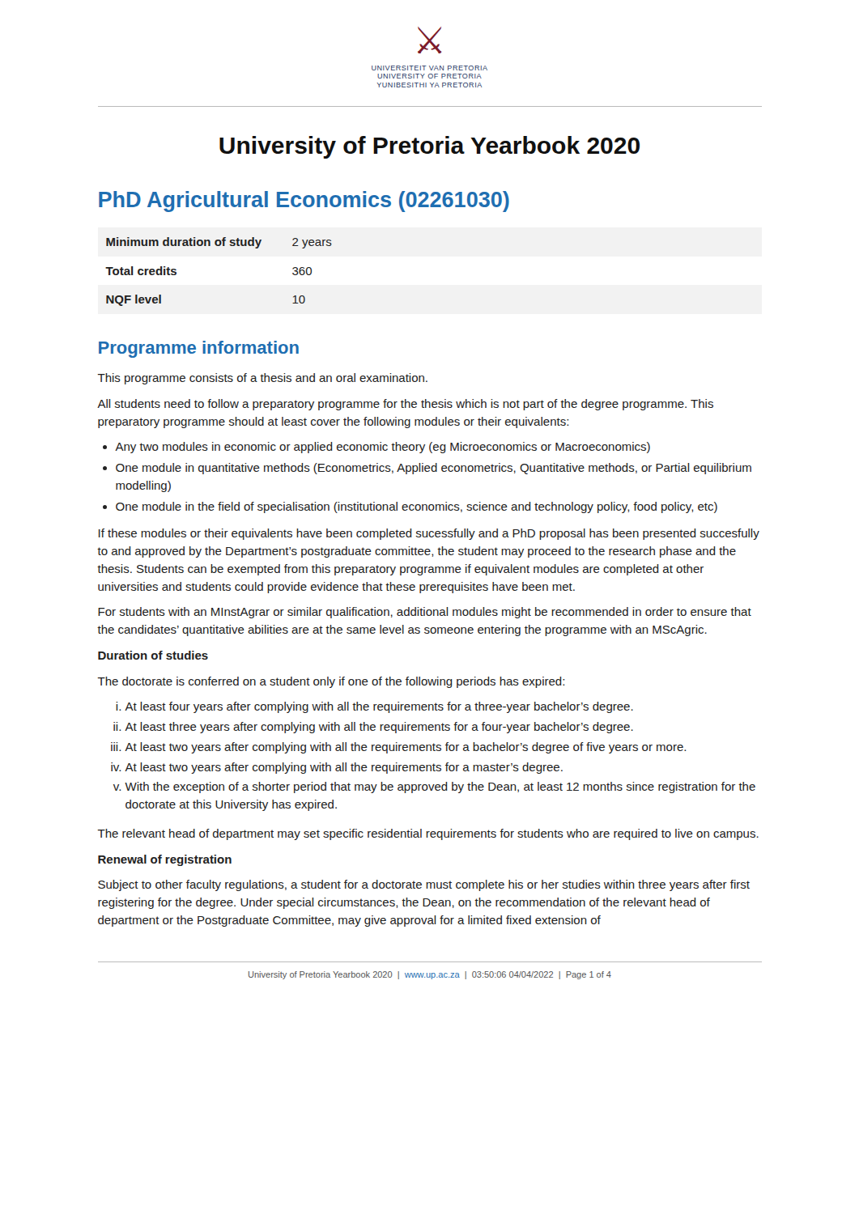⚔
Universiteit van Pretoria University of Pretoria Yunibesithi ya Pretoria
University of Pretoria Yearbook 2020
PhD Agricultural Economics (02261030)
| Minimum duration of study | 2 years |
| Total credits | 360 |
| NQF level | 10 |
Programme information
This programme consists of a thesis and an oral examination.
All students need to follow a preparatory programme for the thesis which is not part of the degree programme. This preparatory programme should at least cover the following modules or their equivalents:
Any two modules in economic or applied economic theory (eg Microeconomics or Macroeconomics)
One module in quantitative methods (Econometrics, Applied econometrics, Quantitative methods, or Partial equilibrium modelling)
One module in the field of specialisation (institutional economics, science and technology policy, food policy, etc)
If these modules or their equivalents have been completed sucessfully and a PhD proposal has been presented succesfully to and approved by the Department’s postgraduate committee, the student may proceed to the research phase and the thesis. Students can be exempted from this preparatory programme if equivalent modules are completed at other universities and students could provide evidence that these prerequisites have been met.
For students with an MInstAgrar or similar qualification, additional modules might be recommended in order to ensure that the candidates’ quantitative abilities are at the same level as someone entering the programme with an MScAgric.
Duration of studies
The doctorate is conferred on a student only if one of the following periods has expired:
At least four years after complying with all the requirements for a three-year bachelor’s degree.
At least three years after complying with all the requirements for a four-year bachelor’s degree.
At least two years after complying with all the requirements for a bachelor’s degree of five years or more.
At least two years after complying with all the requirements for a master’s degree.
With the exception of a shorter period that may be approved by the Dean, at least 12 months since registration for the doctorate at this University has expired.
The relevant head of department may set specific residential requirements for students who are required to live on campus.
Renewal of registration
Subject to other faculty regulations, a student for a doctorate must complete his or her studies within three years after first registering for the degree. Under special circumstances, the Dean, on the recommendation of the relevant head of department or the Postgraduate Committee, may give approval for a limited fixed extension of
University of Pretoria Yearbook 2020 | www.up.ac.za | 03:50:06 04/04/2022 | Page 1 of 4